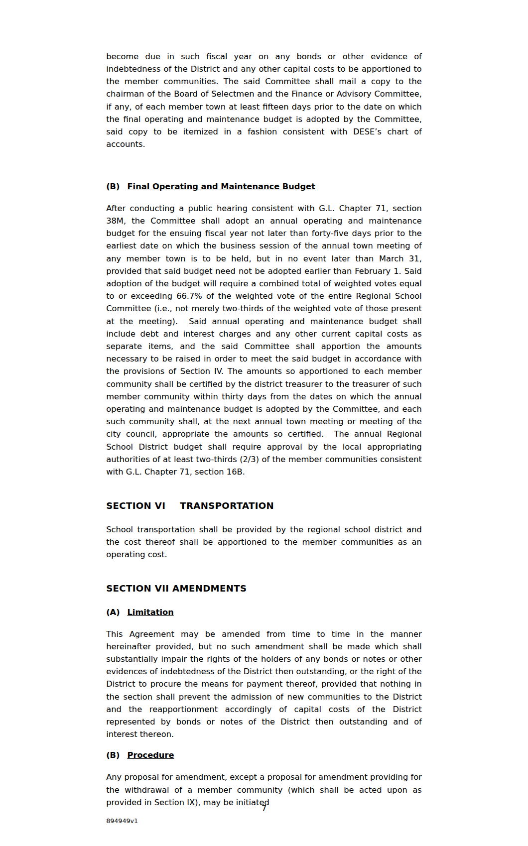become due in such fiscal year on any bonds or other evidence of indebtedness of the District and any other capital costs to be apportioned to the member communities. The said Committee shall mail a copy to the chairman of the Board of Selectmen and the Finance or Advisory Committee, if any, of each member town at least fifteen days prior to the date on which the final operating and maintenance budget is adopted by the Committee, said copy to be itemized in a fashion consistent with DESE’s chart of accounts.
(B) Final Operating and Maintenance Budget
After conducting a public hearing consistent with G.L. Chapter 71, section 38M, the Committee shall adopt an annual operating and maintenance budget for the ensuing fiscal year not later than forty-five days prior to the earliest date on which the business session of the annual town meeting of any member town is to be held, but in no event later than March 31, provided that said budget need not be adopted earlier than February 1. Said adoption of the budget will require a combined total of weighted votes equal to or exceeding 66.7% of the weighted vote of the entire Regional School Committee (i.e., not merely two-thirds of the weighted vote of those present at the meeting). Said annual operating and maintenance budget shall include debt and interest charges and any other current capital costs as separate items, and the said Committee shall apportion the amounts necessary to be raised in order to meet the said budget in accordance with the provisions of Section IV. The amounts so apportioned to each member community shall be certified by the district treasurer to the treasurer of such member community within thirty days from the dates on which the annual operating and maintenance budget is adopted by the Committee, and each such community shall, at the next annual town meeting or meeting of the city council, appropriate the amounts so certified. The annual Regional School District budget shall require approval by the local appropriating authorities of at least two-thirds (2/3) of the member communities consistent with G.L. Chapter 71, section 16B.
SECTION VI TRANSPORTATION
School transportation shall be provided by the regional school district and the cost thereof shall be apportioned to the member communities as an operating cost.
SECTION VII AMENDMENTS
(A) Limitation
This Agreement may be amended from time to time in the manner hereinafter provided, but no such amendment shall be made which shall substantially impair the rights of the holders of any bonds or notes or other evidences of indebtedness of the District then outstanding, or the right of the District to procure the means for payment thereof, provided that nothing in the section shall prevent the admission of new communities to the District and the reapportionment accordingly of capital costs of the District represented by bonds or notes of the District then outstanding and of interest thereon.
(B) Procedure
Any proposal for amendment, except a proposal for amendment providing for the withdrawal of a member community (which shall be acted upon as provided in Section IX), may be initiated
7
894949v1